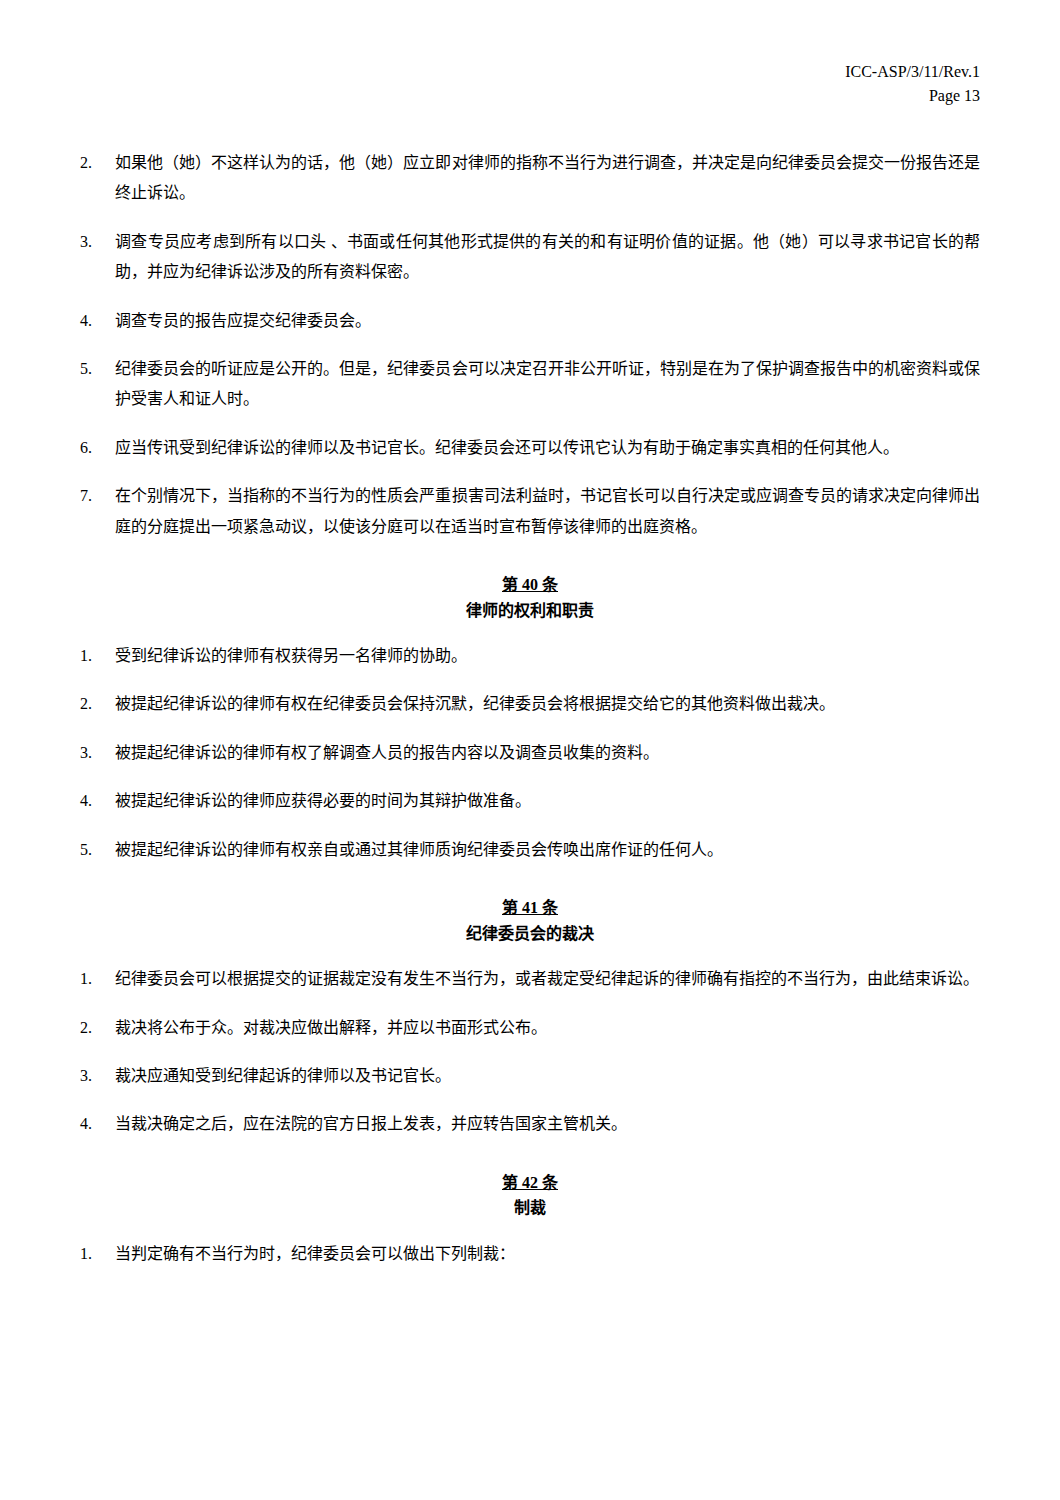ICC-ASP/3/11/Rev.1
Page 13
2.
如果他（她）不这样认为的话，他（她）应立即对律师的指称不当行为进行调查，并决定是向纪律委员会提交一份报告还是终止诉讼。
3.
调查专员应考虑到所有以口头 、书面或任何其他形式提供的有关的和有证明价值的证据。他（她）可以寻求书记官长的帮助，并应为纪律诉讼涉及的所有资料保密。
4.
调查专员的报告应提交纪律委员会。
5.
纪律委员会的听证应是公开的。但是，纪律委员会可以决定召开非公开听证，特别是在为了保护调查报告中的机密资料或保护受害人和证人时。
6.
应当传讯受到纪律诉讼的律师以及书记官长。纪律委员会还可以传讯它认为有助于确定事实真相的任何其他人。
7.
在个别情况下，当指称的不当行为的性质会严重损害司法利益时，书记官长可以自行决定或应调查专员的请求决定向律师出庭的分庭提出一项紧急动议，以使该分庭可以在适当时宣布暂停该律师的出庭资格。
第 40 条 律师的权利和职责
1.
受到纪律诉讼的律师有权获得另一名律师的协助。
2.
被提起纪律诉讼的律师有权在纪律委员会保持沉默，纪律委员会将根据提交给它的其他资料做出裁决。
3.
被提起纪律诉讼的律师有权了解调查人员的报告内容以及调查员收集的资料。
4.
被提起纪律诉讼的律师应获得必要的时间为其辩护做准备。
5.
被提起纪律诉讼的律师有权亲自或通过其律师质询纪律委员会传唤出席作证的任何人。
第 41 条 纪律委员会的裁决
1.
纪律委员会可以根据提交的证据裁定没有发生不当行为，或者裁定受纪律起诉的律师确有指控的不当行为，由此结束诉讼。
2.
裁决将公布于众。对裁决应做出解释，并应以书面形式公布。
3.
裁决应通知受到纪律起诉的律师以及书记官长。
4.
当裁决确定之后，应在法院的官方日报上发表，并应转告国家主管机关。
第 42 条 制裁
1.
当判定确有不当行为时，纪律委员会可以做出下列制裁：